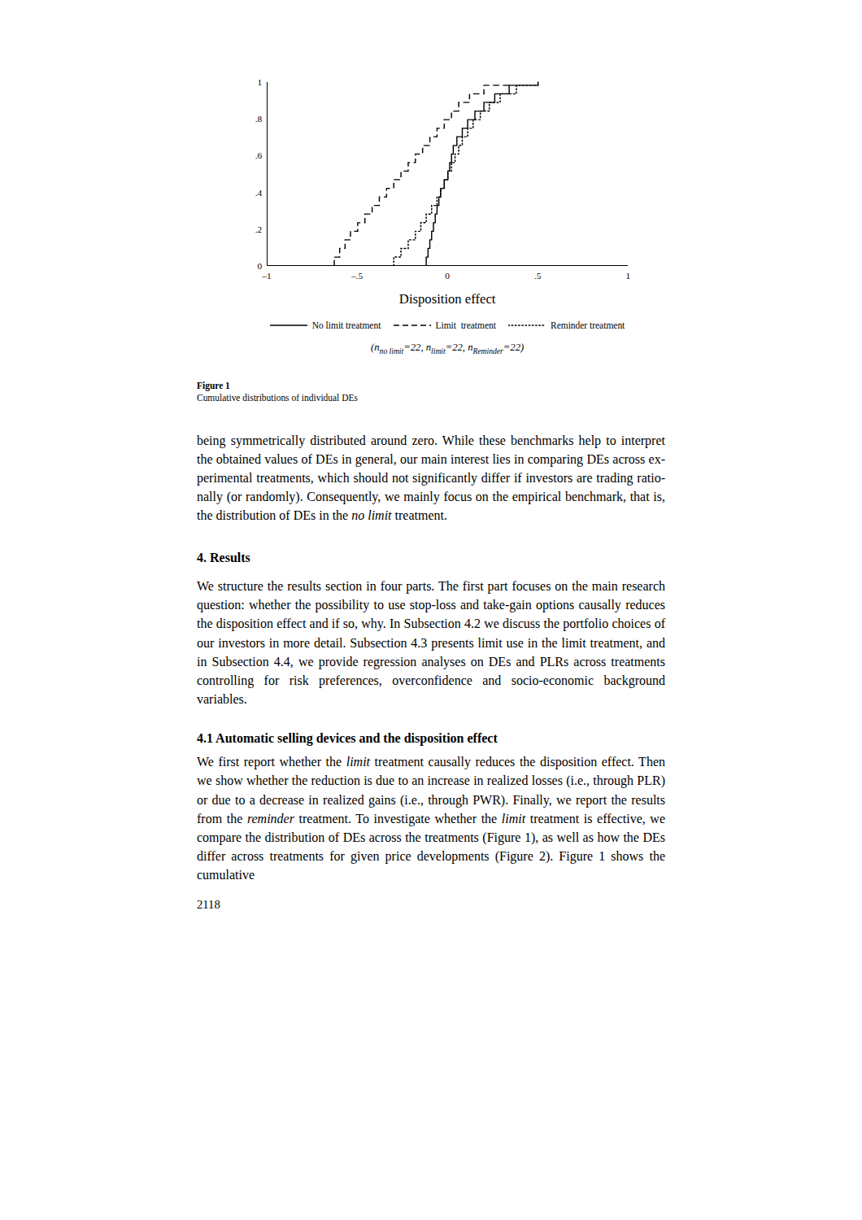1 .8 .6 .4 .2 0
–1 –.5 0 .5 1
Disposition effect
No limit treatment Limit treatment Reminder treatment
(nno limit=22, nlimit=22, nReminder=22)
Figure 1 Cumulative distributions of individual DEs
being symmetrically distributed around zero. While these benchmarks help to interpret the obtained values of DEs in general, our main interest lies in comparing DEs across experimental treatments, which should not significantly differ if investors are trading rationally (or randomly). Consequently, we mainly focus on the empirical benchmark, that is, the distribution of DEs in the no limit treatment.
4. Results
We structure the results section in four parts. The first part focuses on the main research question: whether the possibility to use stop-loss and take-gain options causally reduces the disposition effect and if so, why. In Subsection 4.2 we discuss the portfolio choices of our investors in more detail. Subsection 4.3 presents limit use in the limit treatment, and in Subsection 4.4, we provide regression analyses on DEs and PLRs across treatments controlling for risk preferences, overconfidence and socio-economic background variables.
4.1 Automatic selling devices and the disposition effect
We first report whether the limit treatment causally reduces the disposition effect. Then we show whether the reduction is due to an increase in realized losses (i.e., through PLR) or due to a decrease in realized gains (i.e., through PWR). Finally, we report the results from the reminder treatment. To investigate whether the limit treatment is effective, we compare the distribution of DEs across the treatments (Figure 1), as well as how the DEs differ across treatments for given price developments (Figure 2). Figure 1 shows the cumulative
2118